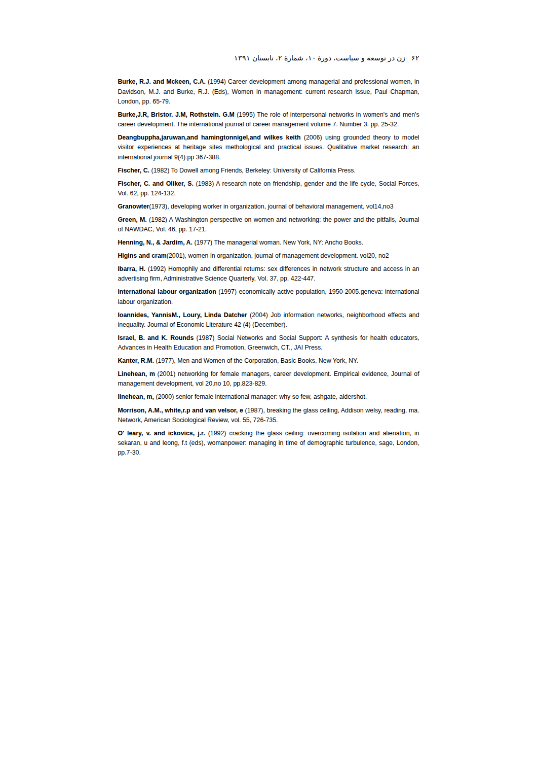۶۲ زن در توسعه و سیاست، دورهٔ ۱۰، شمارهٔ ۲، تابستان ۱۳۹۱
Burke, R.J. and Mckeen, C.A. (1994) Career development among managerial and professional women, in Davidson, M.J. and Burke, R.J. (Eds), Women in management: current research issue, Paul Chapman, London, pp. 65-79.
Burke,J.R, Bristor. J.M, Rothstein. G.M (1995) The role of interpersonal networks in women's and men's career development. The international journal of career management volume 7. Number 3. pp. 25-32.
Deangbuppha,jaruwan,and hamingtonnigel,and wilkes keith (2006) using grounded theory to model visitor experiences at heritage sites methological and practical issues. Qualitative market research: an international journal 9(4):pp 367-388.
Fischer, C. (1982) To Dowell among Friends, Berkeley: University of California Press.
Fischer, C. and Oliker, S. (1983) A research note on friendship, gender and the life cycle, Social Forces, Vol. 62, pp. 124-132.
Granowter(1973), developing worker in organization, journal of behavioral management, vol14,no3
Green, M. (1982) A Washington perspective on women and networking: the power and the pitfalls, Journal of NAWDAC, Vol. 46, pp. 17-21.
Henning, N., & Jardim, A. (1977) The managerial woman. New York, NY: Ancho Books.
Higins and cram(2001), women in organization, journal of management development. vol20, no2
Ibarra, H. (1992) Homophily and differential returns: sex differences in network structure and access in an advertising firm, Administrative Science Quarterly, Vol. 37, pp. 422-447.
international labour organization (1997) economically active population, 1950-2005.geneva: international labour organization.
Ioannides, YannisM., Loury, Linda Datcher (2004) Job information networks, neighborhood effects and inequality. Journal of Economic Literature 42 (4) (December).
Israel, B. and K. Rounds (1987) Social Networks and Social Support: A synthesis for health educators, Advances in Health Education and Promotion, Greenwich, CT., JAI Press.
Kanter, R.M. (1977), Men and Women of the Corporation, Basic Books, New York, NY.
Linehean, m (2001) networking for female managers, career development. Empirical evidence, Journal of management development, vol 20,no 10, pp.823-829.
linehean, m, (2000) senior female international manager: why so few, ashgate, aldershot.
Morrison, A.M., white,r.p and van velsor, e (1987), breaking the glass ceiling, Addison welsy, reading, ma. Network, American Sociological Review, vol. 55, 726-735.
O' leary, v. and ickovics, j.r. (1992) cracking the glass ceiling: overcoming isolation and alienation, in sekaran, u and leong, f.t (eds), womanpower: managing in time of demographic turbulence, sage, London, pp.7-30.